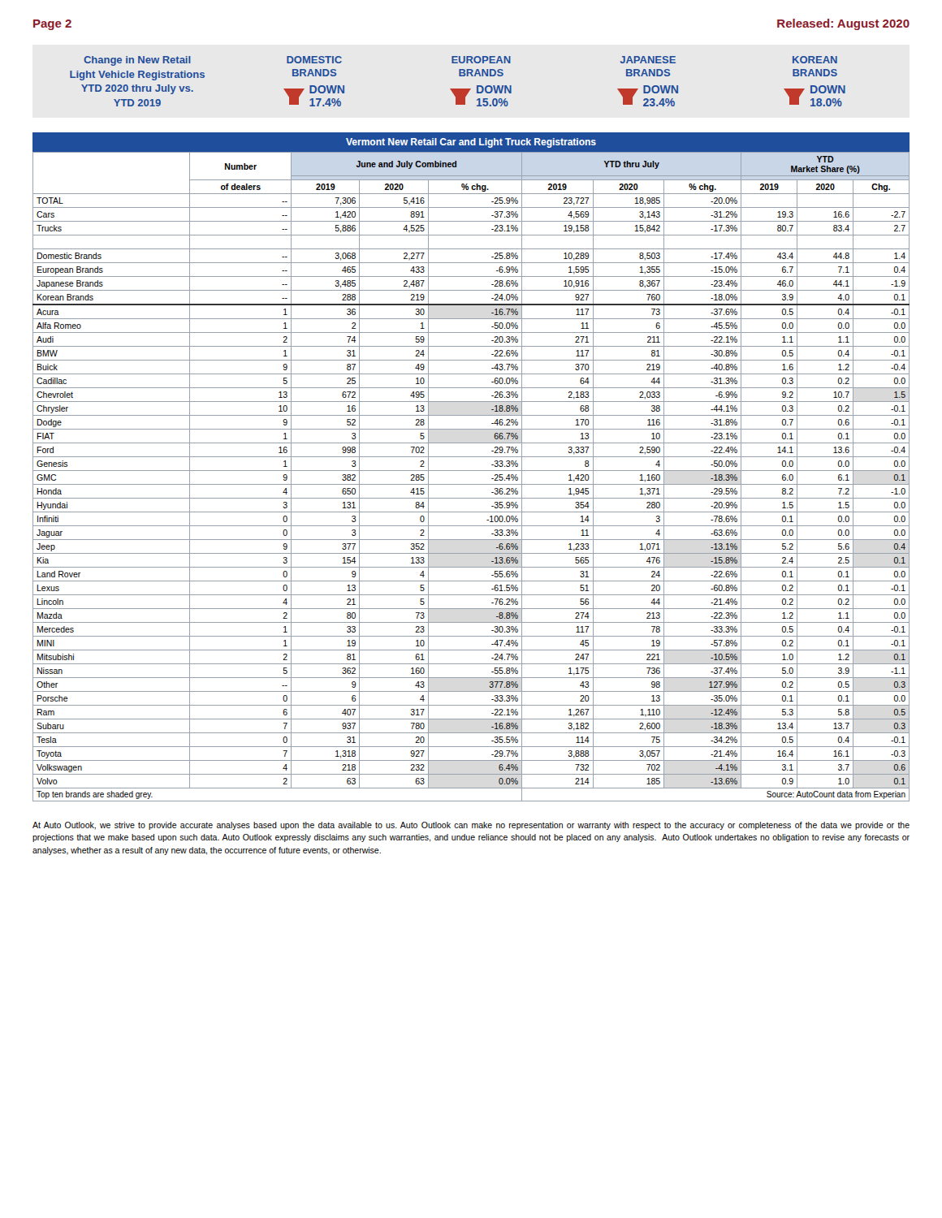Page 2
Released: August 2020
Change in New Retail
Light Vehicle Registrations
YTD 2020 thru July vs.
YTD 2019
DOMESTIC
BRANDS
DOWN17.4%
EUROPEAN
BRANDS
DOWN15.0%
JAPANESE
BRANDS
DOWN23.4%
KOREAN
BRANDS
DOWN18.0%
Vermont New Retail Car and Light Truck Registrations
| | Number | June and July Combined | YTD thru July | YTD Market Share (%) |
| --- | --- | --- | --- | --- |
| of dealers | 2019 | 2020 | % chg. | 2019 | 2020 | % chg. | 2019 | 2020 | Chg. |
| TOTAL | -- | 7,306 | 5,416 | -25.9% | 23,727 | 18,985 | -20.0% | | | |
| Cars | -- | 1,420 | 891 | -37.3% | 4,569 | 3,143 | -31.2% | 19.3 | 16.6 | -2.7 |
| Trucks | -- | 5,886 | 4,525 | -23.1% | 19,158 | 15,842 | -17.3% | 80.7 | 83.4 | 2.7 |
| Domestic Brands | -- | 3,068 | 2,277 | -25.8% | 10,289 | 8,503 | -17.4% | 43.4 | 44.8 | 1.4 |
| European Brands | -- | 465 | 433 | -6.9% | 1,595 | 1,355 | -15.0% | 6.7 | 7.1 | 0.4 |
| Japanese Brands | -- | 3,485 | 2,487 | -28.6% | 10,916 | 8,367 | -23.4% | 46.0 | 44.1 | -1.9 |
| Korean Brands | -- | 288 | 219 | -24.0% | 927 | 760 | -18.0% | 3.9 | 4.0 | 0.1 |
| Acura | 1 | 36 | 30 | -16.7% | 117 | 73 | -37.6% | 0.5 | 0.4 | -0.1 |
| Alfa Romeo | 1 | 2 | 1 | -50.0% | 11 | 6 | -45.5% | 0.0 | 0.0 | 0.0 |
| Audi | 2 | 74 | 59 | -20.3% | 271 | 211 | -22.1% | 1.1 | 1.1 | 0.0 |
| BMW | 1 | 31 | 24 | -22.6% | 117 | 81 | -30.8% | 0.5 | 0.4 | -0.1 |
| Buick | 9 | 87 | 49 | -43.7% | 370 | 219 | -40.8% | 1.6 | 1.2 | -0.4 |
| Cadillac | 5 | 25 | 10 | -60.0% | 64 | 44 | -31.3% | 0.3 | 0.2 | 0.0 |
| Chevrolet | 13 | 672 | 495 | -26.3% | 2,183 | 2,033 | -6.9% | 9.2 | 10.7 | 1.5 |
| Chrysler | 10 | 16 | 13 | -18.8% | 68 | 38 | -44.1% | 0.3 | 0.2 | -0.1 |
| Dodge | 9 | 52 | 28 | -46.2% | 170 | 116 | -31.8% | 0.7 | 0.6 | -0.1 |
| FIAT | 1 | 3 | 5 | 66.7% | 13 | 10 | -23.1% | 0.1 | 0.1 | 0.0 |
| Ford | 16 | 998 | 702 | -29.7% | 3,337 | 2,590 | -22.4% | 14.1 | 13.6 | -0.4 |
| Genesis | 1 | 3 | 2 | -33.3% | 8 | 4 | -50.0% | 0.0 | 0.0 | 0.0 |
| GMC | 9 | 382 | 285 | -25.4% | 1,420 | 1,160 | -18.3% | 6.0 | 6.1 | 0.1 |
| Honda | 4 | 650 | 415 | -36.2% | 1,945 | 1,371 | -29.5% | 8.2 | 7.2 | -1.0 |
| Hyundai | 3 | 131 | 84 | -35.9% | 354 | 280 | -20.9% | 1.5 | 1.5 | 0.0 |
| Infiniti | 0 | 3 | 0 | -100.0% | 14 | 3 | -78.6% | 0.1 | 0.0 | 0.0 |
| Jaguar | 0 | 3 | 2 | -33.3% | 11 | 4 | -63.6% | 0.0 | 0.0 | 0.0 |
| Jeep | 9 | 377 | 352 | -6.6% | 1,233 | 1,071 | -13.1% | 5.2 | 5.6 | 0.4 |
| Kia | 3 | 154 | 133 | -13.6% | 565 | 476 | -15.8% | 2.4 | 2.5 | 0.1 |
| Land Rover | 0 | 9 | 4 | -55.6% | 31 | 24 | -22.6% | 0.1 | 0.1 | 0.0 |
| Lexus | 0 | 13 | 5 | -61.5% | 51 | 20 | -60.8% | 0.2 | 0.1 | -0.1 |
| Lincoln | 4 | 21 | 5 | -76.2% | 56 | 44 | -21.4% | 0.2 | 0.2 | 0.0 |
| Mazda | 2 | 80 | 73 | -8.8% | 274 | 213 | -22.3% | 1.2 | 1.1 | 0.0 |
| Mercedes | 1 | 33 | 23 | -30.3% | 117 | 78 | -33.3% | 0.5 | 0.4 | -0.1 |
| MINI | 1 | 19 | 10 | -47.4% | 45 | 19 | -57.8% | 0.2 | 0.1 | -0.1 |
| Mitsubishi | 2 | 81 | 61 | -24.7% | 247 | 221 | -10.5% | 1.0 | 1.2 | 0.1 |
| Nissan | 5 | 362 | 160 | -55.8% | 1,175 | 736 | -37.4% | 5.0 | 3.9 | -1.1 |
| Other | -- | 9 | 43 | 377.8% | 43 | 98 | 127.9% | 0.2 | 0.5 | 0.3 |
| Porsche | 0 | 6 | 4 | -33.3% | 20 | 13 | -35.0% | 0.1 | 0.1 | 0.0 |
| Ram | 6 | 407 | 317 | -22.1% | 1,267 | 1,110 | -12.4% | 5.3 | 5.8 | 0.5 |
| Subaru | 7 | 937 | 780 | -16.8% | 3,182 | 2,600 | -18.3% | 13.4 | 13.7 | 0.3 |
| Tesla | 0 | 31 | 20 | -35.5% | 114 | 75 | -34.2% | 0.5 | 0.4 | -0.1 |
| Toyota | 7 | 1,318 | 927 | -29.7% | 3,888 | 3,057 | -21.4% | 16.4 | 16.1 | -0.3 |
| Volkswagen | 4 | 218 | 232 | 6.4% | 732 | 702 | -4.1% | 3.1 | 3.7 | 0.6 |
| Volvo | 2 | 63 | 63 | 0.0% | 214 | 185 | -13.6% | 0.9 | 1.0 | 0.1 |
| Top ten brands are shaded grey. | Source: AutoCount data from Experian |
At Auto Outlook, we strive to provide accurate analyses based upon the data available to us. Auto Outlook can make no representation or warranty with respect to the accuracy or completeness of the data we provide or the projections that we make based upon such data. Auto Outlook expressly disclaims any such warranties, and undue reliance should not be placed on any analysis. Auto Outlook undertakes no obligation to revise any forecasts or analyses, whether as a result of any new data, the occurrence of future events, or otherwise.